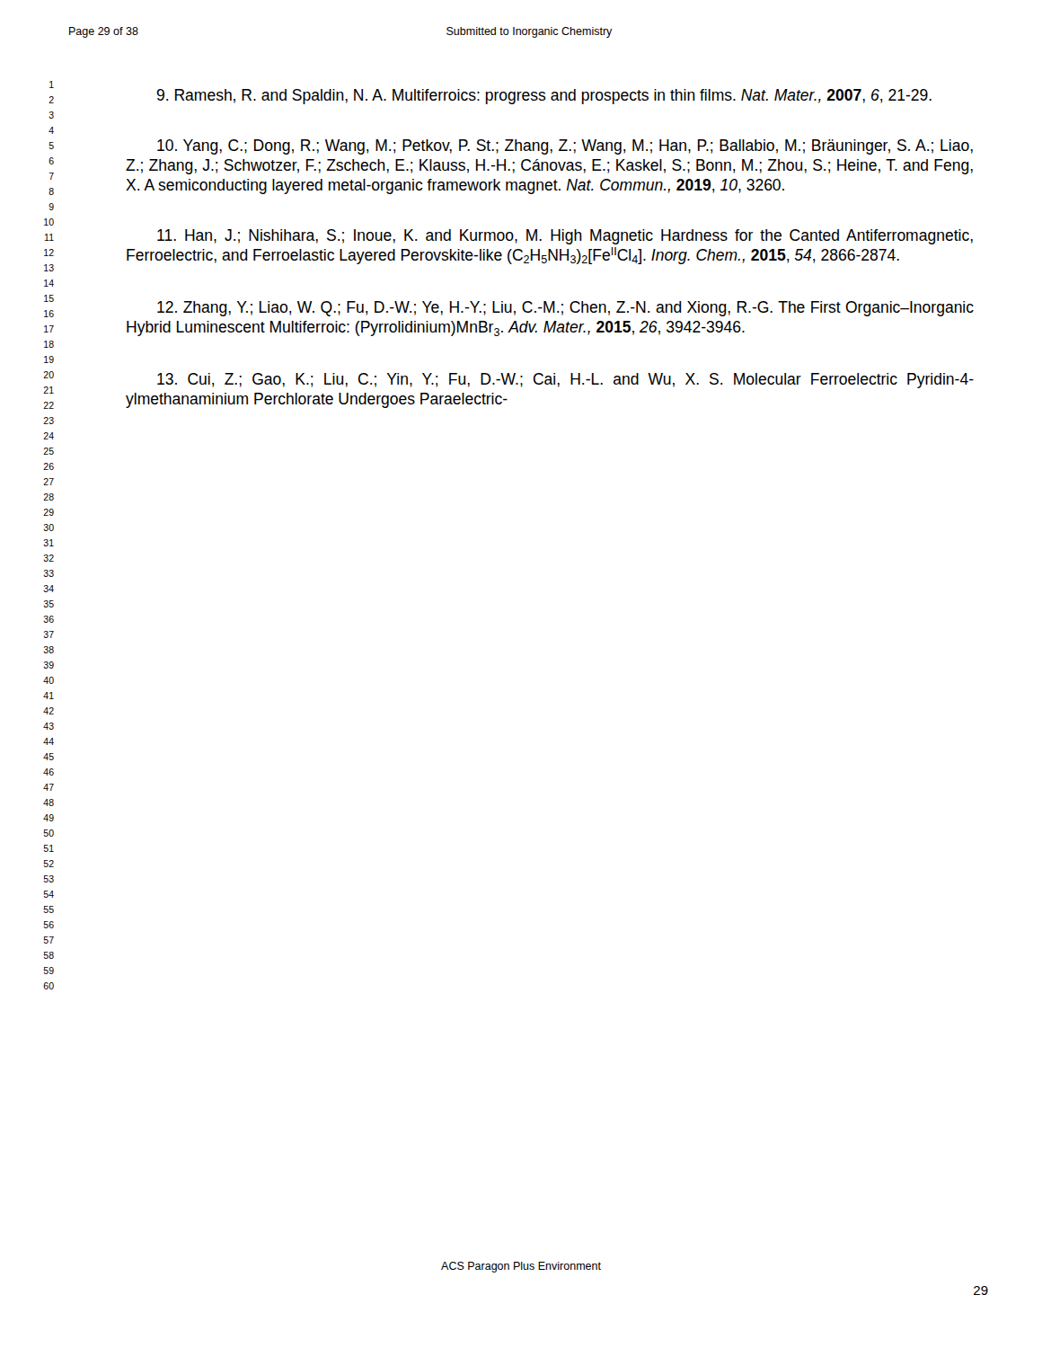Page 29 of 38
Submitted to Inorganic Chemistry
12345678910 11121314151617181920 21222324252627282930 31323334353637383940 41424344454647484950 51525354555657585960
9. Ramesh, R. and Spaldin, N. A. Multiferroics: progress and prospects in thin films. Nat. Mater., 2007, 6, 21-29.
10. Yang, C.; Dong, R.; Wang, M.; Petkov, P. St.; Zhang, Z.; Wang, M.; Han, P.; Ballabio, M.; Bräuninger, S. A.; Liao, Z.; Zhang, J.; Schwotzer, F.; Zschech, E.; Klauss, H.-H.; Cánovas, E.; Kaskel, S.; Bonn, M.; Zhou, S.; Heine, T. and Feng, X. A semiconducting layered metal-organic framework magnet. Nat. Commun., 2019, 10, 3260.
11. Han, J.; Nishihara, S.; Inoue, K. and Kurmoo, M. High Magnetic Hardness for the Canted Antiferromagnetic, Ferroelectric, and Ferroelastic Layered Perovskite-like (C2H5NH3)2[FeIICl4]. Inorg. Chem., 2015, 54, 2866-2874.
12. Zhang, Y.; Liao, W. Q.; Fu, D.-W.; Ye, H.-Y.; Liu, C.-M.; Chen, Z.-N. and Xiong, R.-G. The First Organic–Inorganic Hybrid Luminescent Multiferroic: (Pyrrolidinium)MnBr3. Adv. Mater., 2015, 26, 3942-3946.
13. Cui, Z.; Gao, K.; Liu, C.; Yin, Y.; Fu, D.-W.; Cai, H.-L. and Wu, X. S. Molecular Ferroelectric Pyridin-4-ylmethanaminium Perchlorate Undergoes Paraelectric-
ACS Paragon Plus Environment
29